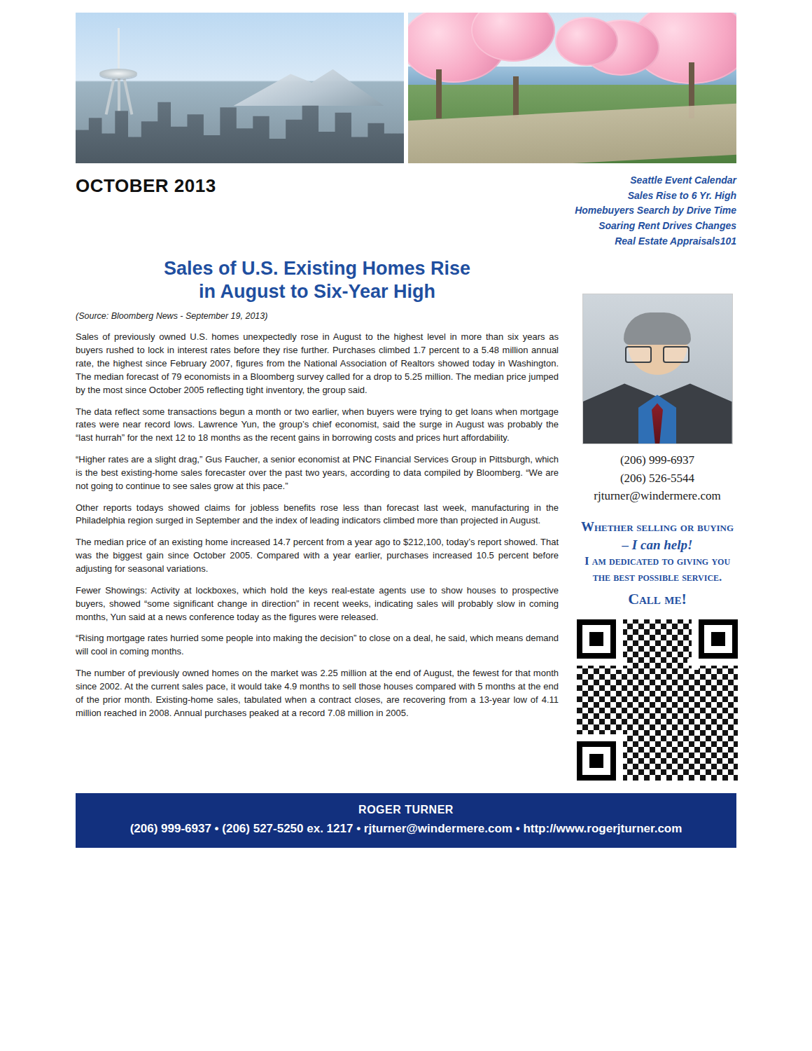OCTOBER 2013
Seattle Event Calendar
Sales Rise to 6 Yr. High
Homebuyers Search by Drive Time
Soaring Rent Drives Changes
Real Estate Appraisals101
Sales of U.S. Existing Homes Rise
in August to Six-Year High
(Source: Bloomberg News - September 19, 2013)
Sales of previously owned U.S. homes unexpectedly rose in August to the highest level in more than six years as buyers rushed to lock in interest rates before they rise further. Purchases climbed 1.7 percent to a 5.48 million annual rate, the highest since February 2007, figures from the National Association of Realtors showed today in Washington. The median forecast of 79 economists in a Bloomberg survey called for a drop to 5.25 million. The median price jumped by the most since October 2005 reflecting tight inventory, the group said.
The data reflect some transactions begun a month or two earlier, when buyers were trying to get loans when mortgage rates were near record lows. Lawrence Yun, the group’s chief economist, said the surge in August was probably the “last hurrah” for the next 12 to 18 months as the recent gains in borrowing costs and prices hurt affordability.
“Higher rates are a slight drag,” Gus Faucher, a senior economist at PNC Financial Services Group in Pittsburgh, which is the best existing-home sales forecaster over the past two years, according to data compiled by Bloomberg. “We are not going to continue to see sales grow at this pace.”
Other reports todays showed claims for jobless benefits rose less than forecast last week, manufacturing in the Philadelphia region surged in September and the index of leading indicators climbed more than projected in August.
The median price of an existing home increased 14.7 percent from a year ago to $212,100, today’s report showed. That was the biggest gain since October 2005. Compared with a year earlier, purchases increased 10.5 percent before adjusting for seasonal variations.
Fewer Showings: Activity at lockboxes, which hold the keys real-estate agents use to show houses to prospective buyers, showed “some significant change in direction” in recent weeks, indicating sales will probably slow in coming months, Yun said at a news conference today as the figures were released.
“Rising mortgage rates hurried some people into making the decision” to close on a deal, he said, which means demand will cool in coming months.
The number of previously owned homes on the market was 2.25 million at the end of August, the fewest for that month since 2002. At the current sales pace, it would take 4.9 months to sell those houses compared with 5 months at the end of the prior month. Existing-home sales, tabulated when a contract closes, are recovering from a 13-year low of 4.11 million reached in 2008. Annual purchases peaked at a record 7.08 million in 2005.
(206) 999-6937
(206) 526-5544
rjturner@windermere.com
Whether selling or buying
– I can help!
I am dedicated to giving you
the best possible service.
Call me!
ROGER TURNER
(206) 999-6937 • (206) 527-5250 ex. 1217 • rjturner@windermere.com • http://www.rogerjturner.com